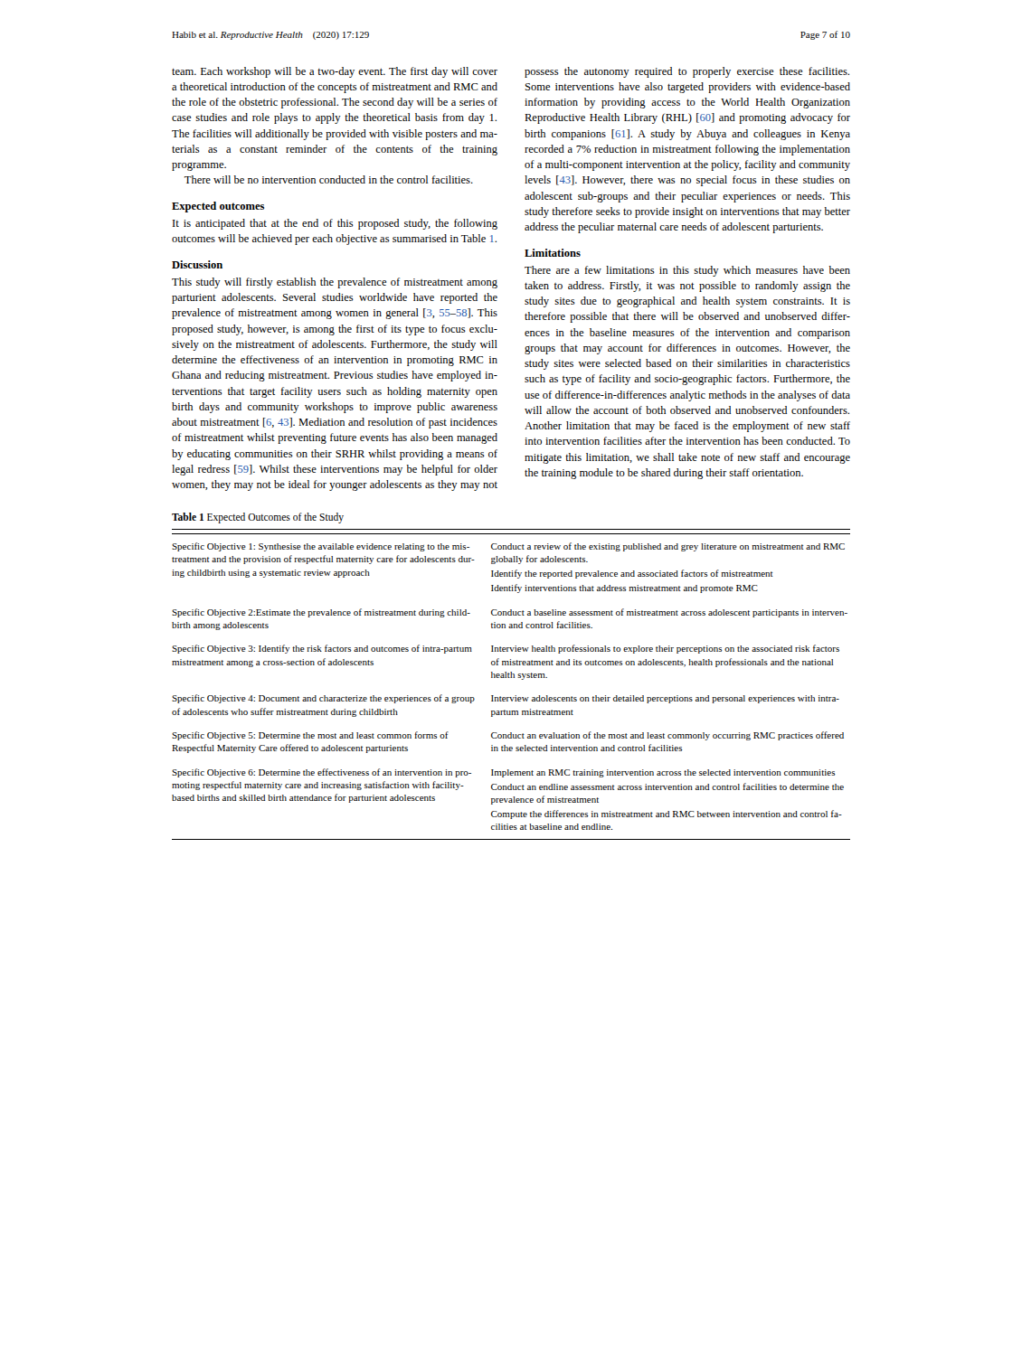Habib et al. Reproductive Health (2020) 17:129
Page 7 of 10
team. Each workshop will be a two-day event. The first day will cover a theoretical introduction of the concepts of mistreatment and RMC and the role of the obstetric professional. The second day will be a series of case studies and role plays to apply the theoretical basis from day 1. The facilities will additionally be provided with visible posters and materials as a constant reminder of the contents of the training programme.
There will be no intervention conducted in the control facilities.
Expected outcomes
It is anticipated that at the end of this proposed study, the following outcomes will be achieved per each objective as summarised in Table 1.
Discussion
This study will firstly establish the prevalence of mistreatment among parturient adolescents. Several studies worldwide have reported the prevalence of mistreatment among women in general [3, 55–58]. This proposed study, however, is among the first of its type to focus exclusively on the mistreatment of adolescents. Furthermore, the study will determine the effectiveness of an intervention in promoting RMC in Ghana and reducing mistreatment. Previous studies have employed interventions that target facility users such as holding maternity open birth days and community workshops to improve public awareness about mistreatment [6, 43]. Mediation and resolution of past incidences of mistreatment whilst preventing future events has also been managed by educating communities on their SRHR whilst providing a means of legal redress [59]. Whilst these interventions may be helpful for older women, they may not be ideal for younger adolescents as they may not possess the autonomy required to properly exercise these facilities. Some interventions have also targeted providers with evidence-based information by providing access to the World Health Organization Reproductive Health Library (RHL) [60] and promoting advocacy for birth companions [61]. A study by Abuya and colleagues in Kenya recorded a 7% reduction in mistreatment following the implementation of a multi-component intervention at the policy, facility and community levels [43]. However, there was no special focus in these studies on adolescent sub-groups and their peculiar experiences or needs. This study therefore seeks to provide insight on interventions that may better address the peculiar maternal care needs of adolescent parturients.
Limitations
There are a few limitations in this study which measures have been taken to address. Firstly, it was not possible to randomly assign the study sites due to geographical and health system constraints. It is therefore possible that there will be observed and unobserved differences in the baseline measures of the intervention and comparison groups that may account for differences in outcomes. However, the study sites were selected based on their similarities in characteristics such as type of facility and socio-geographic factors. Furthermore, the use of difference-in-differences analytic methods in the analyses of data will allow the account of both observed and unobserved confounders. Another limitation that may be faced is the employment of new staff into intervention facilities after the intervention has been conducted. To mitigate this limitation, we shall take note of new staff and encourage the training module to be shared during their staff orientation.
Table 1 Expected Outcomes of the Study
| Specific Objective 1: Synthesise the available evidence relating to the mistreatment and the provision of respectful maternity care for adolescents during childbirth using a systematic review approach | Conduct a review of the existing published and grey literature on mistreatment and RMC globally for adolescents. Identify the reported prevalence and associated factors of mistreatment Identify interventions that address mistreatment and promote RMC |
| Specific Objective 2:Estimate the prevalence of mistreatment during childbirth among adolescents | Conduct a baseline assessment of mistreatment across adolescent participants in intervention and control facilities. |
| Specific Objective 3: Identify the risk factors and outcomes of intra-partum mistreatment among a cross-section of adolescents | Interview health professionals to explore their perceptions on the associated risk factors of mistreatment and its outcomes on adolescents, health professionals and the national health system. |
| Specific Objective 4: Document and characterize the experiences of a group of adolescents who suffer mistreatment during childbirth | Interview adolescents on their detailed perceptions and personal experiences with intrapartum mistreatment |
| Specific Objective 5: Determine the most and least common forms of Respectful Maternity Care offered to adolescent parturients | Conduct an evaluation of the most and least commonly occurring RMC practices offered in the selected intervention and control facilities |
| Specific Objective 6: Determine the effectiveness of an intervention in promoting respectful maternity care and increasing satisfaction with facility-based births and skilled birth attendance for parturient adolescents | Implement an RMC training intervention across the selected intervention communities Conduct an endline assessment across intervention and control facilities to determine the prevalence of mistreatment Compute the differences in mistreatment and RMC between intervention and control facilities at baseline and endline. |